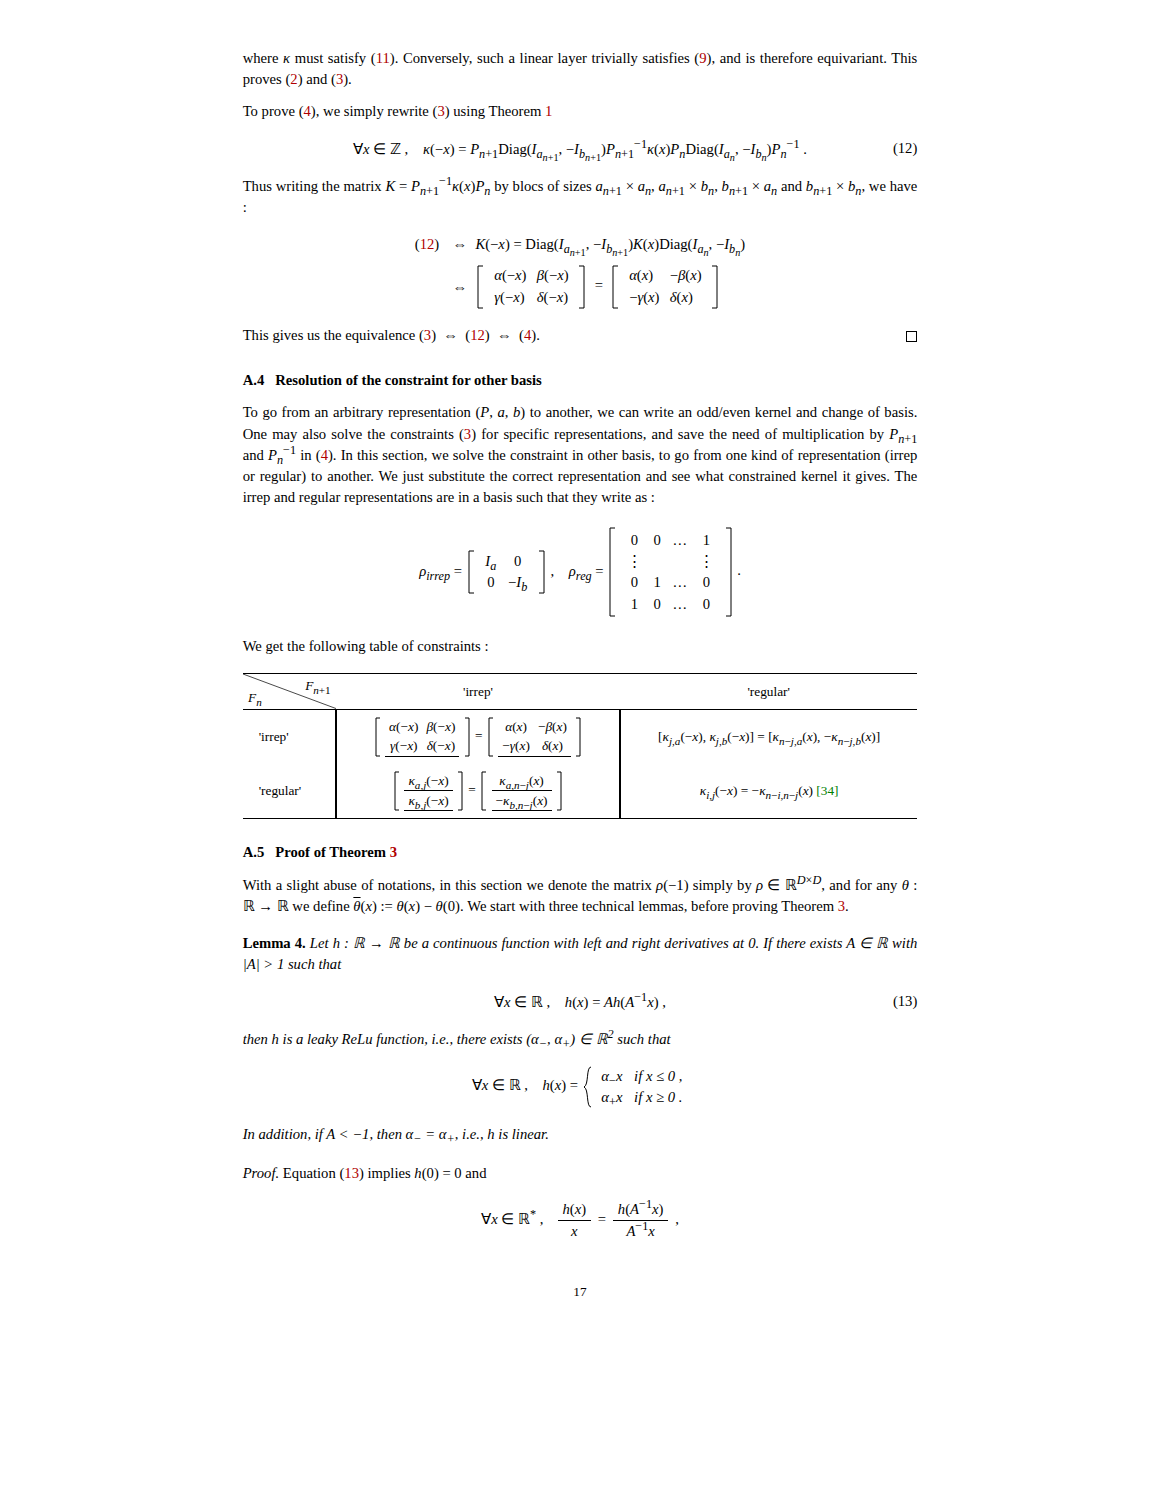where κ must satisfy (11). Conversely, such a linear layer trivially satisfies (9), and is therefore equivariant. This proves (2) and (3).
To prove (4), we simply rewrite (3) using Theorem 1
∀x ∈ ℤ , κ(−x) = Pn+1Diag(Ian+1, −Ibn+1)Pn+1−1κ(x)PnDiag(Ian, −Ibn)Pn−1 . (12)
Thus writing the matrix K = Pn+1−1κ(x)Pn by blocs of sizes an+1 × an, an+1 × bn, bn+1 × an and bn+1 × bn, we have :
| ( 12 ) | ⇔ | K (− x ) = Diag( I a n +1 , − I b n +1 ) K ( x )Diag( I a n , − I b n ) |
| | ⇔ | / α (− x ) / β (− x ) / / γ (− x ) / δ (− x ) / = / α ( x ) / − β ( x ) / / − γ ( x ) / δ ( x ) / |
This gives us the equivalence (3) ⇔ (12) ⇔ (4).
A.4 Resolution of the constraint for other basis
To go from an arbitrary representation (P, a, b) to another, we can write an odd/even kernel and change of basis. One may also solve the constraints (3) for specific representations, and save the need of multiplication by Pn+1 and Pn−1 in (4). In this section, we solve the constraint in other basis, to go from one kind of representation (irrep or regular) to another. We just substitute the correct representation and see what constrained kernel it gives. The irrep and regular representations are in a basis such that they write as :
ρirrep =
| I a | 0 |
| 0 | − I b |
, ρreg =
| 0 | 0 | … | 1 |
| ⋮ | | | ⋮ |
| 0 | 1 | … | 0 |
| 1 | 0 | … | 0 |
.
We get the following table of constraints :
| F n +1 F n | 'irrep' | 'regular' |
| --- | --- | --- |
| 'irrep' | / α (− x ) / β (− x ) / / γ (− x ) / δ (− x ) / = / α ( x ) / − β ( x ) / / − γ ( x ) / δ ( x ) / | [ κ j , a (− x ), κ j , b (− x )] = [ κ n − j , a ( x ), − κ n − j , b ( x )] |
| 'regular' | / κ a , j (− x ) / / κ b , j (− x ) / = / κ a , n − j ( x ) / / − κ b , n − j ( x ) / | κ i , j (− x ) = − κ n − i , n − j ( x ) [34] |
A.5 Proof of Theorem 3
With a slight abuse of notations, in this section we denote the matrix ρ(−1) simply by ρ ∈ ℝD×D, and for any θ : ℝ → ℝ we define θ(x) := θ(x) − θ(0). We start with three technical lemmas, before proving Theorem 3.
Lemma 4. Let h : ℝ → ℝ be a continuous function with left and right derivatives at 0. If there exists A ∈ ℝ with |A| > 1 such that
∀x ∈ ℝ , h(x) = Ah(A−1x) , (13)
then h is a leaky ReLu function, i.e., there exists (α−, α+) ∈ ℝ2 such that
∀x ∈ ℝ , h(x) =
| α − x | if x ≤ 0 , |
| α + x | if x ≥ 0 . |
In addition, if A < −1, then α− = α+, i.e., h is linear.
Proof. Equation (13) implies h(0) = 0 and
∀x ∈ ℝ* , h(x) x = h(A−1x) A−1x ,
17